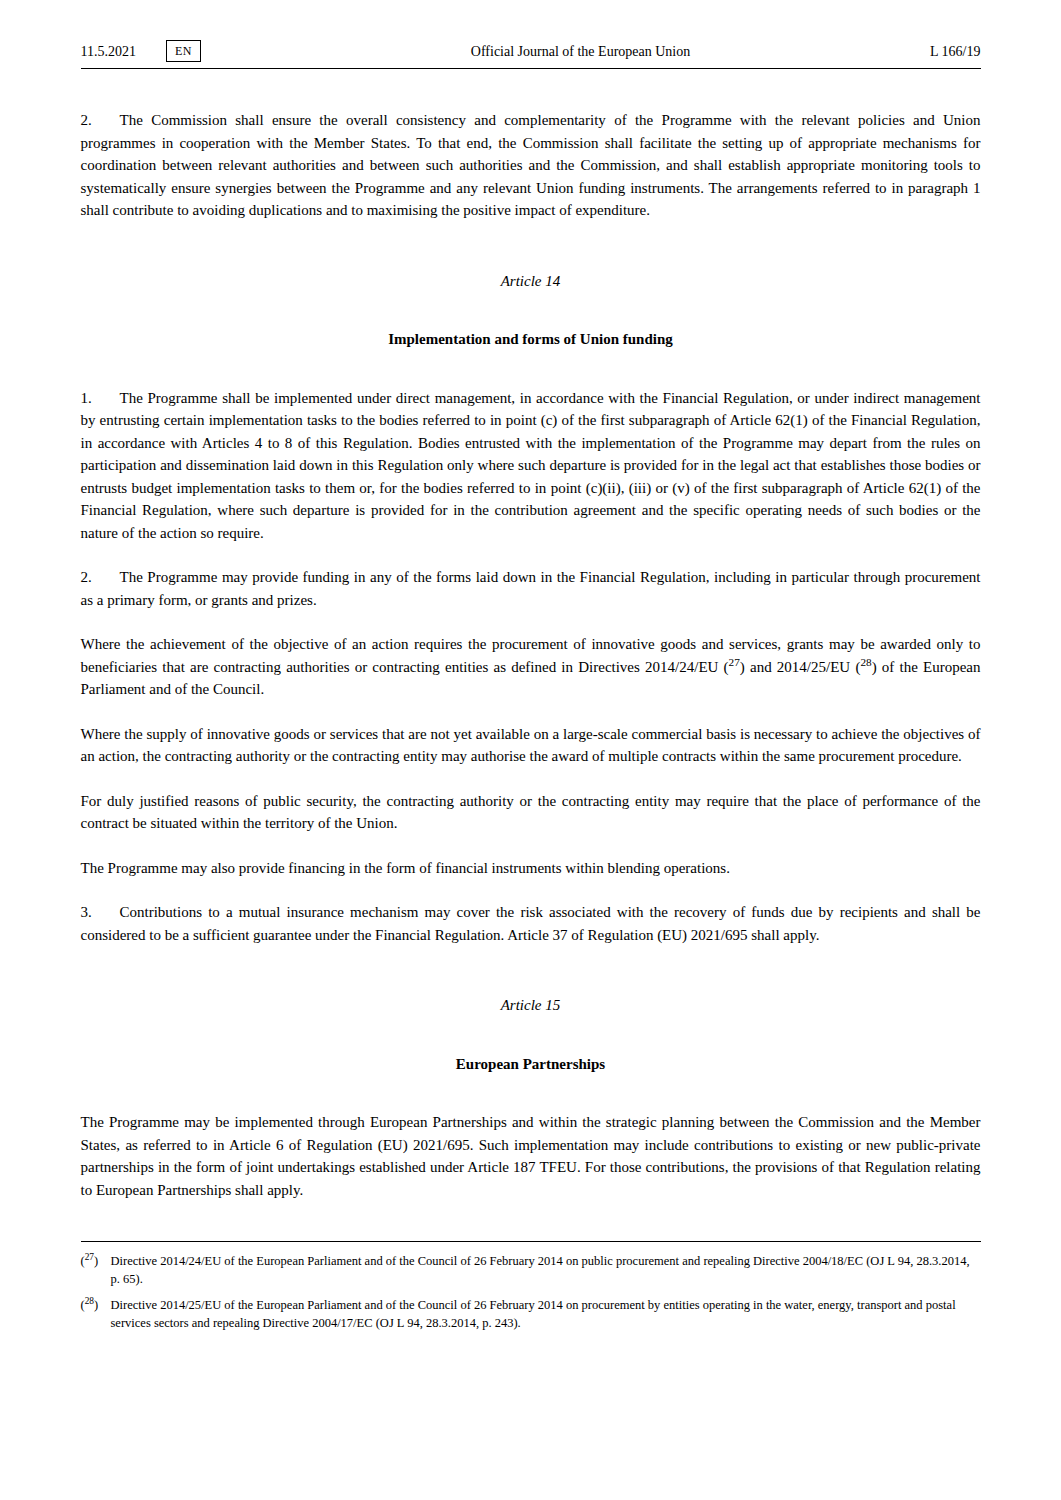11.5.2021 EN Official Journal of the European Union L 166/19
2. The Commission shall ensure the overall consistency and complementarity of the Programme with the relevant policies and Union programmes in cooperation with the Member States. To that end, the Commission shall facilitate the setting up of appropriate mechanisms for coordination between relevant authorities and between such authorities and the Commission, and shall establish appropriate monitoring tools to systematically ensure synergies between the Programme and any relevant Union funding instruments. The arrangements referred to in paragraph 1 shall contribute to avoiding duplications and to maximising the positive impact of expenditure.
Article 14
Implementation and forms of Union funding
1. The Programme shall be implemented under direct management, in accordance with the Financial Regulation, or under indirect management by entrusting certain implementation tasks to the bodies referred to in point (c) of the first subparagraph of Article 62(1) of the Financial Regulation, in accordance with Articles 4 to 8 of this Regulation. Bodies entrusted with the implementation of the Programme may depart from the rules on participation and dissemination laid down in this Regulation only where such departure is provided for in the legal act that establishes those bodies or entrusts budget implementation tasks to them or, for the bodies referred to in point (c)(ii), (iii) or (v) of the first subparagraph of Article 62(1) of the Financial Regulation, where such departure is provided for in the contribution agreement and the specific operating needs of such bodies or the nature of the action so require.
2. The Programme may provide funding in any of the forms laid down in the Financial Regulation, including in particular through procurement as a primary form, or grants and prizes.
Where the achievement of the objective of an action requires the procurement of innovative goods and services, grants may be awarded only to beneficiaries that are contracting authorities or contracting entities as defined in Directives 2014/24/EU (27) and 2014/25/EU (28) of the European Parliament and of the Council.
Where the supply of innovative goods or services that are not yet available on a large-scale commercial basis is necessary to achieve the objectives of an action, the contracting authority or the contracting entity may authorise the award of multiple contracts within the same procurement procedure.
For duly justified reasons of public security, the contracting authority or the contracting entity may require that the place of performance of the contract be situated within the territory of the Union.
The Programme may also provide financing in the form of financial instruments within blending operations.
3. Contributions to a mutual insurance mechanism may cover the risk associated with the recovery of funds due by recipients and shall be considered to be a sufficient guarantee under the Financial Regulation. Article 37 of Regulation (EU) 2021/695 shall apply.
Article 15
European Partnerships
The Programme may be implemented through European Partnerships and within the strategic planning between the Commission and the Member States, as referred to in Article 6 of Regulation (EU) 2021/695. Such implementation may include contributions to existing or new public-private partnerships in the form of joint undertakings established under Article 187 TFEU. For those contributions, the provisions of that Regulation relating to European Partnerships shall apply.
(27) Directive 2014/24/EU of the European Parliament and of the Council of 26 February 2014 on public procurement and repealing Directive 2004/18/EC (OJ L 94, 28.3.2014, p. 65).
(28) Directive 2014/25/EU of the European Parliament and of the Council of 26 February 2014 on procurement by entities operating in the water, energy, transport and postal services sectors and repealing Directive 2004/17/EC (OJ L 94, 28.3.2014, p. 243).